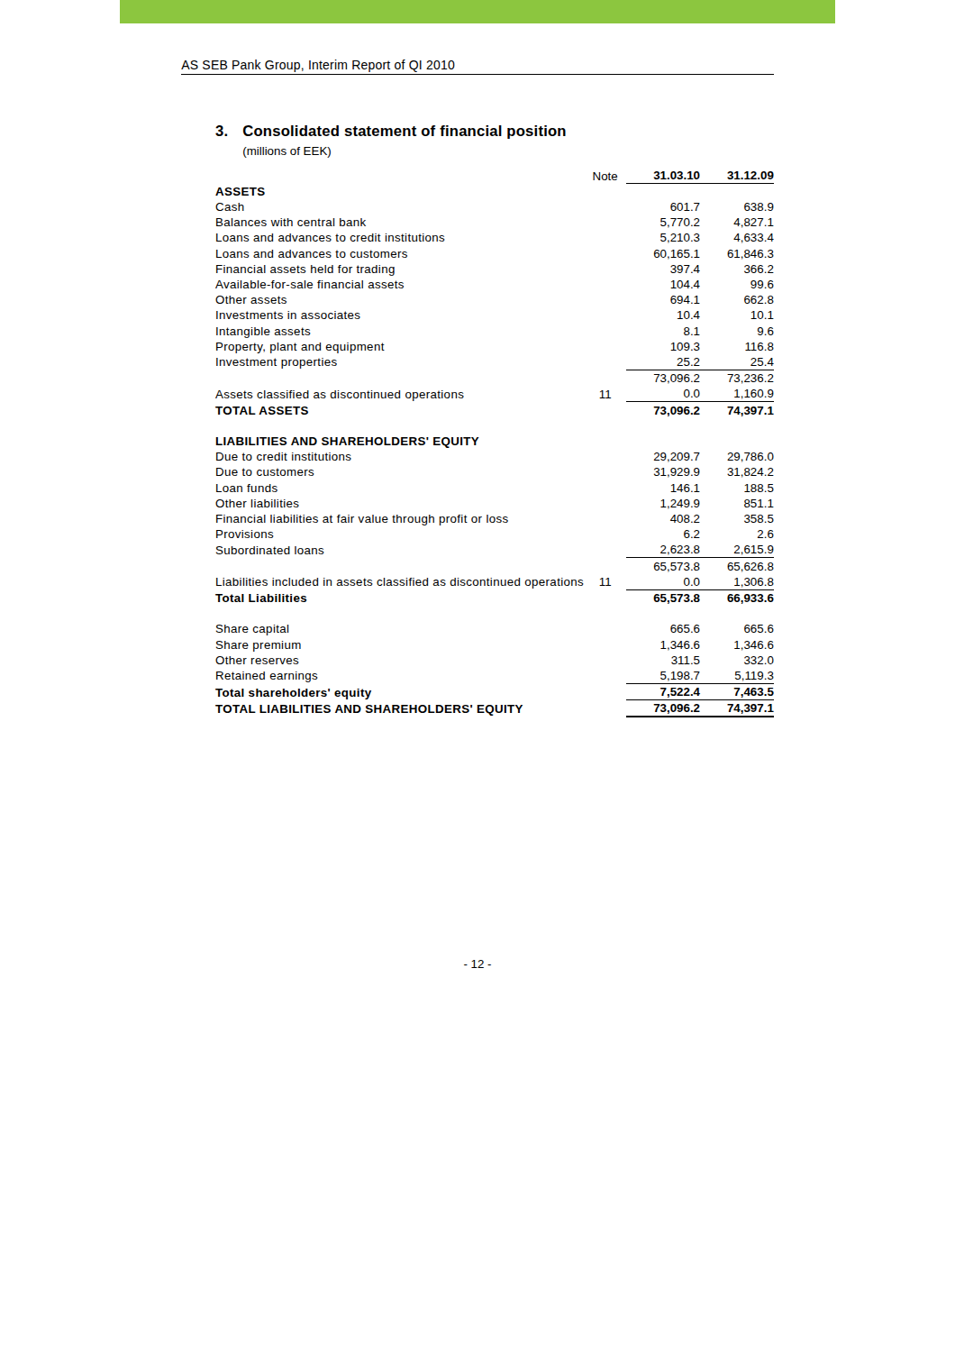AS SEB Pank Group, Interim Report of QI 2010
3. Consolidated statement of financial position
(millions of EEK)
| | Note | 31.03.10 | 31.12.09 |
| ASSETS | | | |
| Cash | | 601.7 | 638.9 |
| Balances with central bank | | 5,770.2 | 4,827.1 |
| Loans and advances to credit institutions | | 5,210.3 | 4,633.4 |
| Loans and advances to customers | | 60,165.1 | 61,846.3 |
| Financial assets held for trading | | 397.4 | 366.2 |
| Available-for-sale financial assets | | 104.4 | 99.6 |
| Other assets | | 694.1 | 662.8 |
| Investments in associates | | 10.4 | 10.1 |
| Intangible assets | | 8.1 | 9.6 |
| Property, plant and equipment | | 109.3 | 116.8 |
| Investment properties | | 25.2 | 25.4 |
| | | 73,096.2 | 73,236.2 |
| Assets classified as discontinued operations | 11 | 0.0 | 1,160.9 |
| TOTAL ASSETS | | 73,096.2 | 74,397.1 |
| LIABILITIES AND SHAREHOLDERS' EQUITY | | | |
| Due to credit institutions | | 29,209.7 | 29,786.0 |
| Due to customers | | 31,929.9 | 31,824.2 |
| Loan funds | | 146.1 | 188.5 |
| Other liabilities | | 1,249.9 | 851.1 |
| Financial liabilities at fair value through profit or loss | | 408.2 | 358.5 |
| Provisions | | 6.2 | 2.6 |
| Subordinated loans | | 2,623.8 | 2,615.9 |
| | | 65,573.8 | 65,626.8 |
| Liabilities included in assets classified as discontinued operations | 11 | 0.0 | 1,306.8 |
| Total Liabilities | | 65,573.8 | 66,933.6 |
| Share capital | | 665.6 | 665.6 |
| Share premium | | 1,346.6 | 1,346.6 |
| Other reserves | | 311.5 | 332.0 |
| Retained earnings | | 5,198.7 | 5,119.3 |
| Total shareholders' equity | | 7,522.4 | 7,463.5 |
| TOTAL LIABILITIES AND SHAREHOLDERS' EQUITY | | 73,096.2 | 74,397.1 |
- 12 -